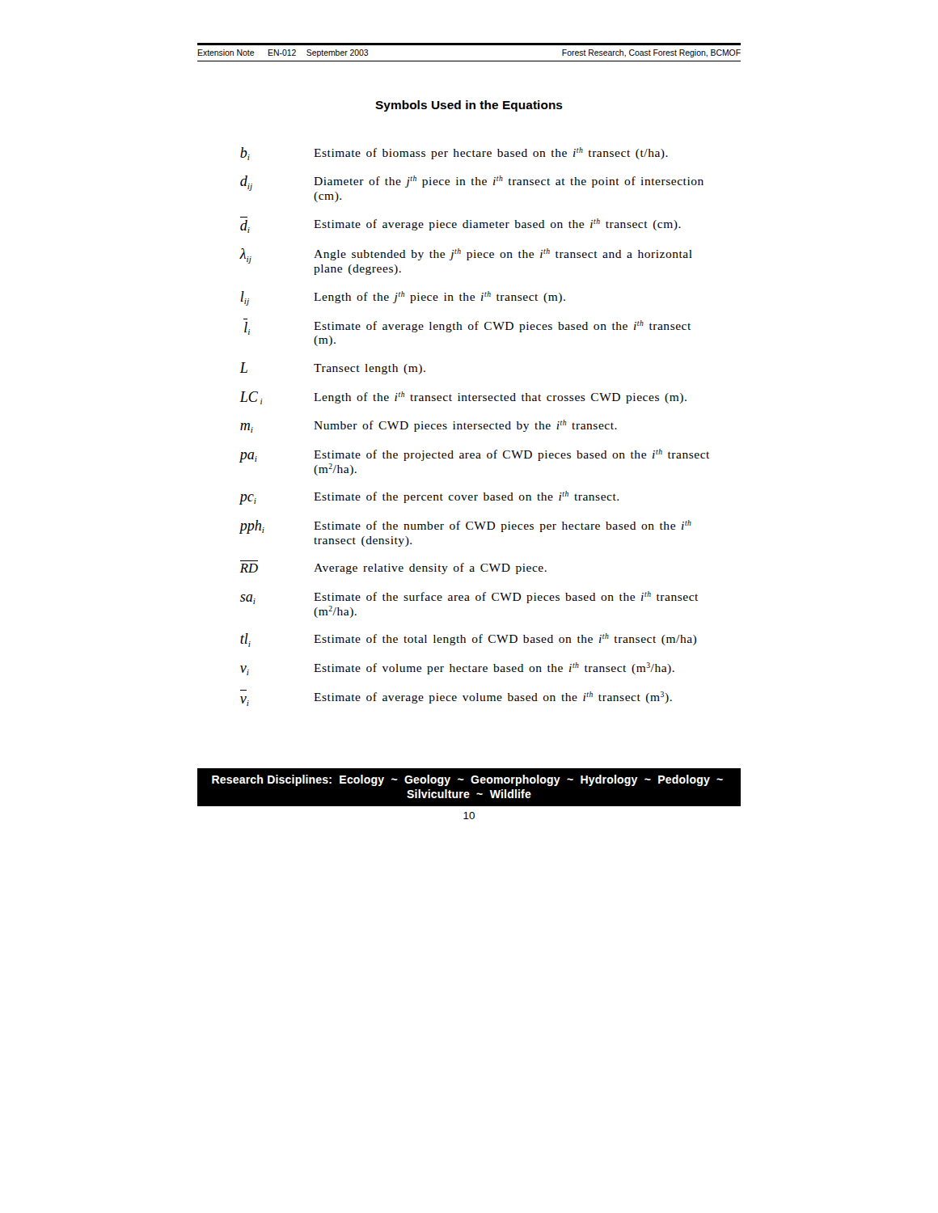| Extension Note EN-012 September 2003 | Forest Research, Coast Forest Region, BCMOF |
Symbols Used in the Equations
| b i | Estimate of biomass per hectare based on the i th transect (t/ha). |
| d ij | Diameter of the j th piece in the i th transect at the point of intersection (cm). |
| d i | Estimate of average piece diameter based on the i th transect (cm). |
| λ ij | Angle subtended by the j th piece on the i th transect and a horizontal plane (degrees). |
| l ij | Length of the j th piece in the i th transect (m). |
| l i | Estimate of average length of CWD pieces based on the i th transect (m). |
| L | Transect length (m). |
| LC i | Length of the i th transect intersected that crosses CWD pieces (m). |
| m i | Number of CWD pieces intersected by the i th transect. |
| pa i | Estimate of the projected area of CWD pieces based on the i th transect (m 2 /ha). |
| pc i | Estimate of the percent cover based on the i th transect. |
| pph i | Estimate of the number of CWD pieces per hectare based on the i th transect (density). |
| RD | Average relative density of a CWD piece. |
| sa i | Estimate of the surface area of CWD pieces based on the i th transect (m 2 /ha). |
| tl i | Estimate of the total length of CWD based on the i th transect (m/ha) |
| v i | Estimate of volume per hectare based on the i th transect (m 3 /ha). |
| v i | Estimate of average piece volume based on the i th transect (m 3 ). |
Research Disciplines: Ecology ~ Geology ~ Geomorphology ~ Hydrology ~ Pedology ~ Silviculture ~ Wildlife
10